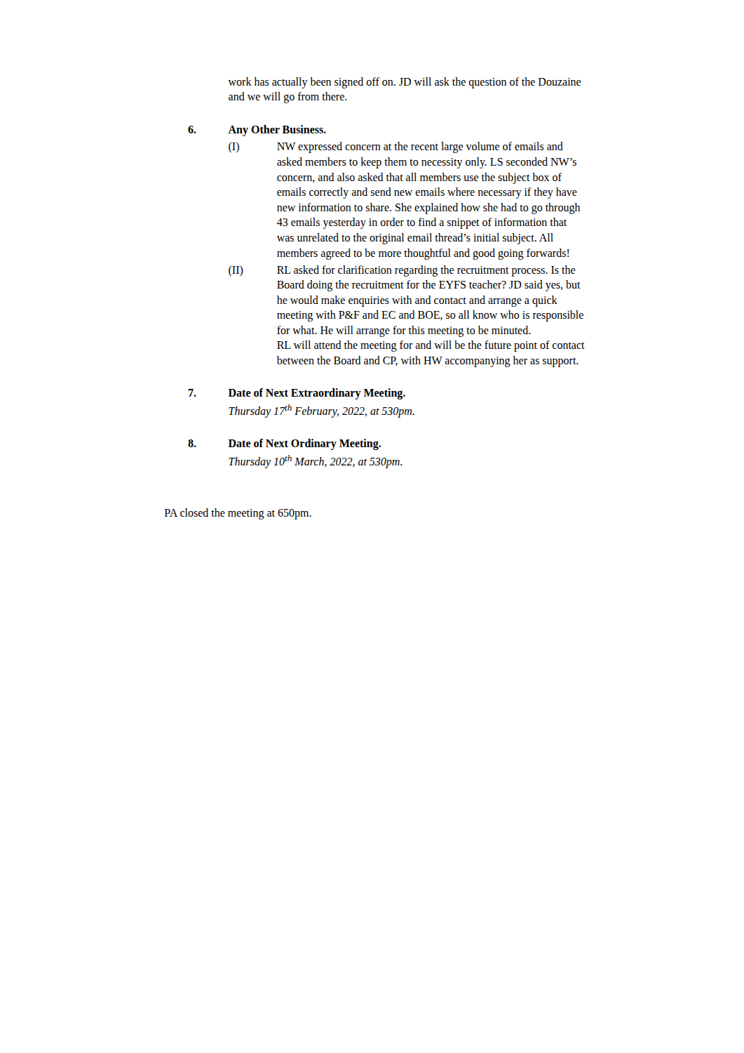work has actually been signed off on. JD will ask the question of the Douzaine and we will go from there.
6.
Any Other Business.
(I)
NW expressed concern at the recent large volume of emails and asked members to keep them to necessity only. LS seconded NW’s concern, and also asked that all members use the subject box of emails correctly and send new emails where necessary if they have new information to share. She explained how she had to go through 43 emails yesterday in order to find a snippet of information that was unrelated to the original email thread’s initial subject. All members agreed to be more thoughtful and good going forwards!
(II)
RL asked for clarification regarding the recruitment process. Is the Board doing the recruitment for the EYFS teacher? JD said yes, but he would make enquiries with and contact and arrange a quick meeting with P&F and EC and BOE, so all know who is responsible for what. He will arrange for this meeting to be minuted.
RL will attend the meeting for and will be the future point of contact between the Board and CP, with HW accompanying her as support.
7.
Date of Next Extraordinary Meeting.
Thursday 17th February, 2022, at 530pm.
8.
Date of Next Ordinary Meeting.
Thursday 10th March, 2022, at 530pm.
PA closed the meeting at 650pm.